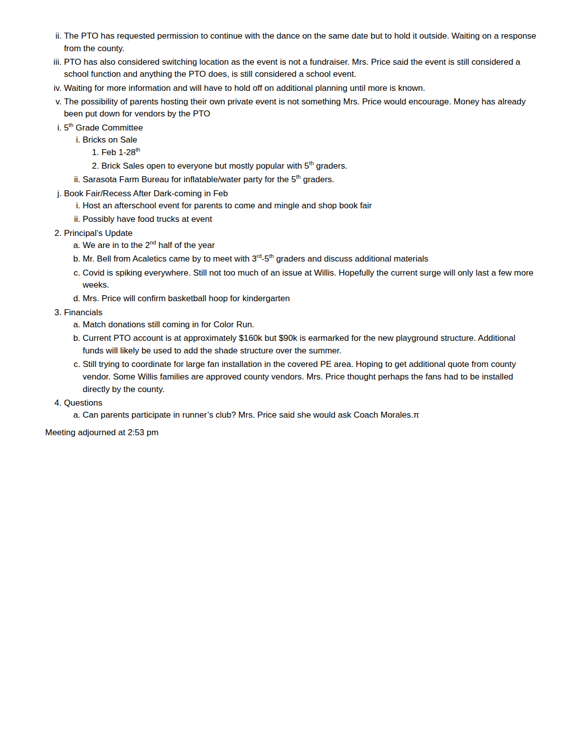The PTO has requested permission to continue with the dance on the same date but to hold it outside. Waiting on a response from the county.
PTO has also considered switching location as the event is not a fundraiser. Mrs. Price said the event is still considered a school function and anything the PTO does, is still considered a school event.
Waiting for more information and will have to hold off on additional planning until more is known.
The possibility of parents hosting their own private event is not something Mrs. Price would encourage. Money has already been put down for vendors by the PTO
5th Grade Committee
Bricks on Sale
Feb 1-28th
Brick Sales open to everyone but mostly popular with 5th graders.
Sarasota Farm Bureau for inflatable/water party for the 5th graders.
Book Fair/Recess After Dark-coming in Feb
Host an afterschool event for parents to come and mingle and shop book fair
Possibly have food trucks at event
Principal’s Update
We are in to the 2nd half of the year
Mr. Bell from Acaletics came by to meet with 3rd-5th graders and discuss additional materials
Covid is spiking everywhere. Still not too much of an issue at Willis. Hopefully the current surge will only last a few more weeks.
Mrs. Price will confirm basketball hoop for kindergarten
Financials
Match donations still coming in for Color Run.
Current PTO account is at approximately $160k but $90k is earmarked for the new playground structure. Additional funds will likely be used to add the shade structure over the summer.
Still trying to coordinate for large fan installation in the covered PE area. Hoping to get additional quote from county vendor. Some Willis families are approved county vendors. Mrs. Price thought perhaps the fans had to be installed directly by the county.
Questions
Can parents participate in runner’s club? Mrs. Price said she would ask Coach Morales.π
Meeting adjourned at 2:53 pm